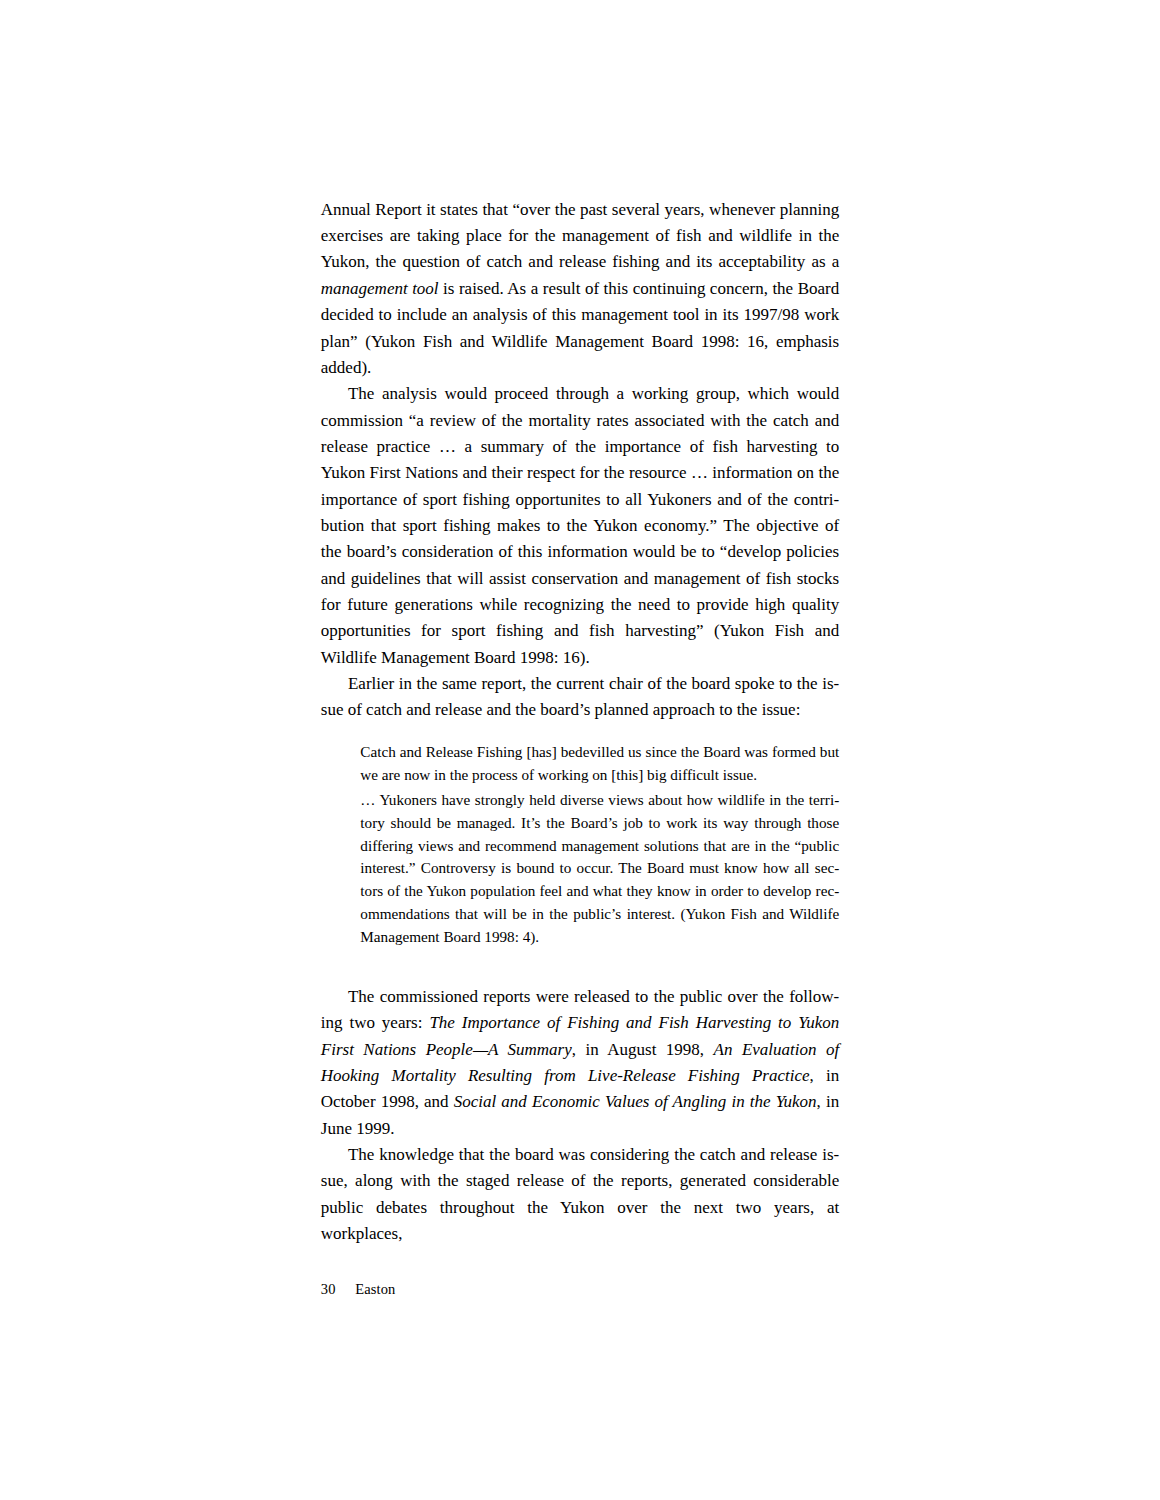Annual Report it states that “over the past several years, whenever planning exercises are taking place for the management of fish and wildlife in the Yukon, the question of catch and release fishing and its acceptability as a management tool is raised. As a result of this continuing concern, the Board decided to include an analysis of this management tool in its 1997/98 work plan” (Yukon Fish and Wildlife Management Board 1998: 16, emphasis added).
The analysis would proceed through a working group, which would commission “a review of the mortality rates associated with the catch and release practice … a summary of the importance of fish harvesting to Yukon First Nations and their respect for the resource … information on the importance of sport fishing opportunites to all Yukoners and of the contribution that sport fishing makes to the Yukon economy.” The objective of the board’s consideration of this information would be to “develop policies and guidelines that will assist conservation and management of fish stocks for future generations while recognizing the need to provide high quality opportunities for sport fishing and fish harvesting” (Yukon Fish and Wildlife Management Board 1998: 16).
Earlier in the same report, the current chair of the board spoke to the issue of catch and release and the board’s planned approach to the issue:
Catch and Release Fishing [has] bedevilled us since the Board was formed but we are now in the process of working on [this] big difficult issue.
… Yukoners have strongly held diverse views about how wildlife in the territory should be managed. It’s the Board’s job to work its way through those differing views and recommend management solutions that are in the “public interest.” Controversy is bound to occur. The Board must know how all sectors of the Yukon population feel and what they know in order to develop recommendations that will be in the public’s interest. (Yukon Fish and Wildlife Management Board 1998: 4).
The commissioned reports were released to the public over the following two years: The Importance of Fishing and Fish Harvesting to Yukon First Nations People—A Summary, in August 1998, An Evaluation of Hooking Mortality Resulting from Live-Release Fishing Practice, in October 1998, and Social and Economic Values of Angling in the Yukon, in June 1999.
The knowledge that the board was considering the catch and release issue, along with the staged release of the reports, generated considerable public debates throughout the Yukon over the next two years, at workplaces,
30 Easton